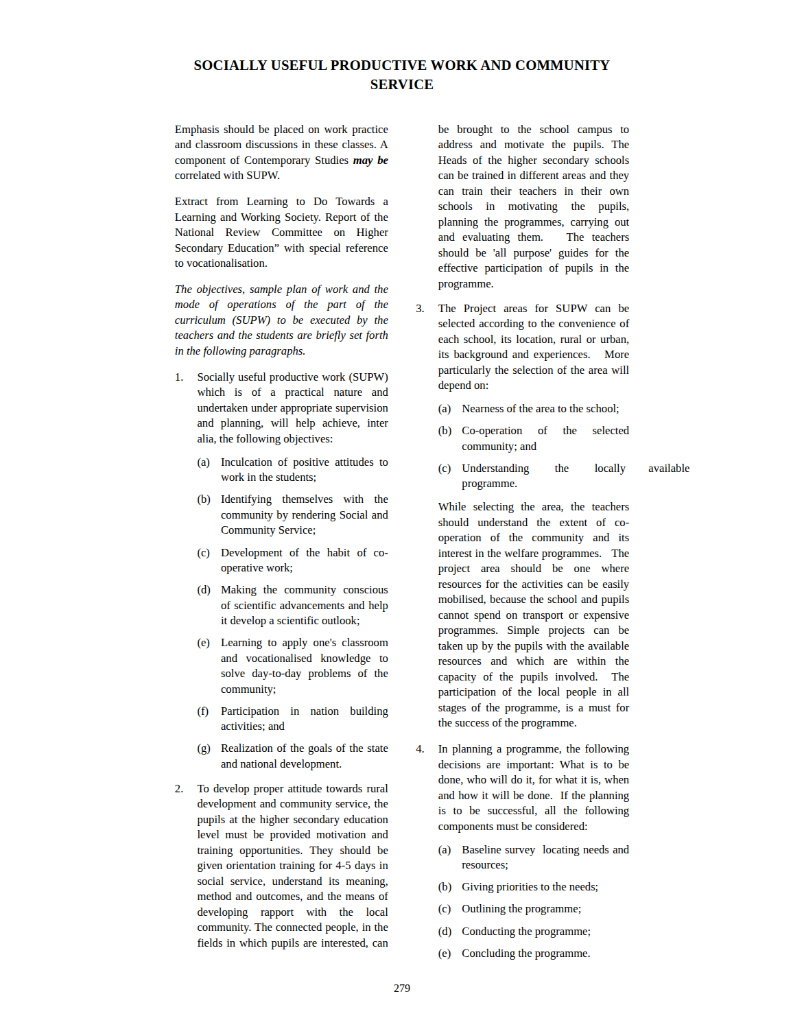SOCIALLY USEFUL PRODUCTIVE WORK AND COMMUNITY SERVICE
Emphasis should be placed on work practice and classroom discussions in these classes. A component of Contemporary Studies may be correlated with SUPW.
Extract from Learning to Do Towards a Learning and Working Society. Report of the National Review Committee on Higher Secondary Education” with special reference to vocationalisation.
The objectives, sample plan of work and the mode of operations of the part of the curriculum (SUPW) to be executed by the teachers and the students are briefly set forth in the following paragraphs.
1. Socially useful productive work (SUPW) which is of a practical nature and undertaken under appropriate supervision and planning, will help achieve, inter alia, the following objectives:
(a) Inculcation of positive attitudes to work in the students;
(b) Identifying themselves with the community by rendering Social and Community Service;
(c) Development of the habit of co-operative work;
(d) Making the community conscious of scientific advancements and help it develop a scientific outlook;
(e) Learning to apply one's classroom and vocationalised knowledge to solve day-to-day problems of the community;
(f) Participation in nation building activities; and
(g) Realization of the goals of the state and national development.
2. To develop proper attitude towards rural development and community service, the pupils at the higher secondary education level must be provided motivation and training opportunities. They should be given orientation training for 4-5 days in social service, understand its meaning, method and outcomes, and the means of developing rapport with the local community. The connected people, in the fields in which pupils are interested, can be brought to the school campus to address and motivate the pupils. The Heads of the higher secondary schools can be trained in different areas and they can train their teachers in their own schools in motivating the pupils, planning the programmes, carrying out and evaluating them. The teachers should be 'all purpose' guides for the effective participation of pupils in the programme.
3. The Project areas for SUPW can be selected according to the convenience of each school, its location, rural or urban, its background and experiences. More particularly the selection of the area will depend on:
(a) Nearness of the area to the school;
(b) Co-operation of the selected community; and
(c) Understanding the locally available programme.
While selecting the area, the teachers should understand the extent of co-operation of the community and its interest in the welfare programmes. The project area should be one where resources for the activities can be easily mobilised, because the school and pupils cannot spend on transport or expensive programmes. Simple projects can be taken up by the pupils with the available resources and which are within the capacity of the pupils involved. The participation of the local people in all stages of the programme, is a must for the success of the programme.
4. In planning a programme, the following decisions are important: What is to be done, who will do it, for what it is, when and how it will be done. If the planning is to be successful, all the following components must be considered:
(a) Baseline survey locating needs and resources;
(b) Giving priorities to the needs;
(c) Outlining the programme;
(d) Conducting the programme;
(e) Concluding the programme.
279